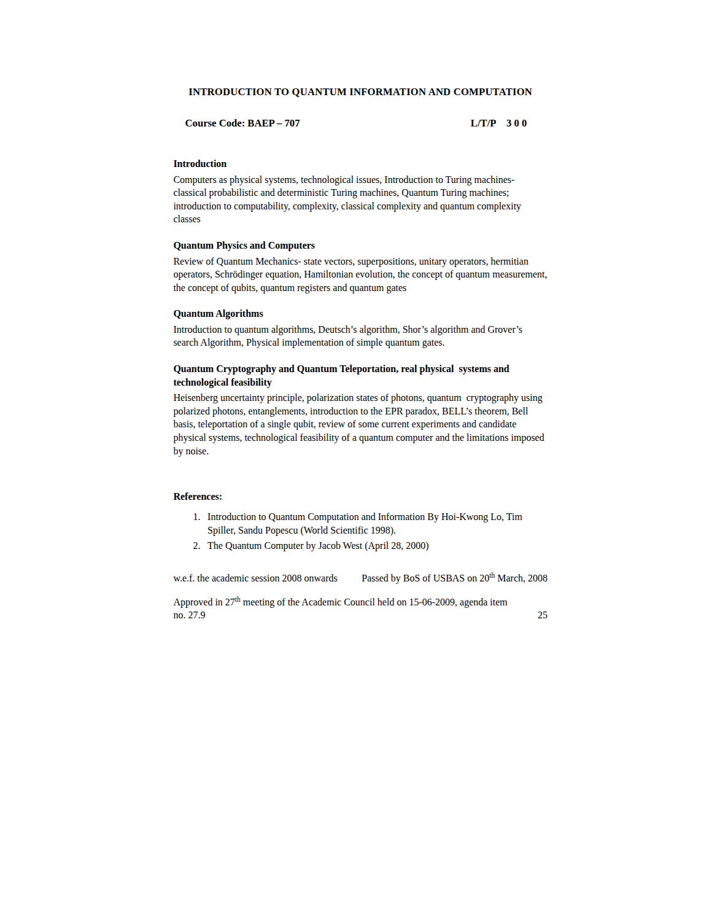INTRODUCTION TO QUANTUM INFORMATION AND COMPUTATION
Course Code: BAEP – 707 L/T/P 3 0 0
Introduction
Computers as physical systems, technological issues, Introduction to Turing machines- classical probabilistic and deterministic Turing machines, Quantum Turing machines; introduction to computability, complexity, classical complexity and quantum complexity classes
Quantum Physics and Computers
Review of Quantum Mechanics- state vectors, superpositions, unitary operators, hermitian operators, Schrödinger equation, Hamiltonian evolution, the concept of quantum measurement, the concept of qubits, quantum registers and quantum gates
Quantum Algorithms
Introduction to quantum algorithms, Deutsch’s algorithm, Shor’s algorithm and Grover’s search Algorithm, Physical implementation of simple quantum gates.
Quantum Cryptography and Quantum Teleportation, real physical systems and technological feasibility
Heisenberg uncertainty principle, polarization states of photons, quantum cryptography using polarized photons, entanglements, introduction to the EPR paradox, BELL’s theorem, Bell basis, teleportation of a single qubit, review of some current experiments and candidate physical systems, technological feasibility of a quantum computer and the limitations imposed by noise.
References:
Introduction to Quantum Computation and Information By Hoi-Kwong Lo, Tim Spiller, Sandu Popescu (World Scientific 1998).
The Quantum Computer by Jacob West (April 28, 2000)
w.e.f. the academic session 2008 onwards Passed by BoS of USBAS on 20th March, 2008
Approved in 27th meeting of the Academic Council held on 15-06-2009, agenda item no. 27.9 25